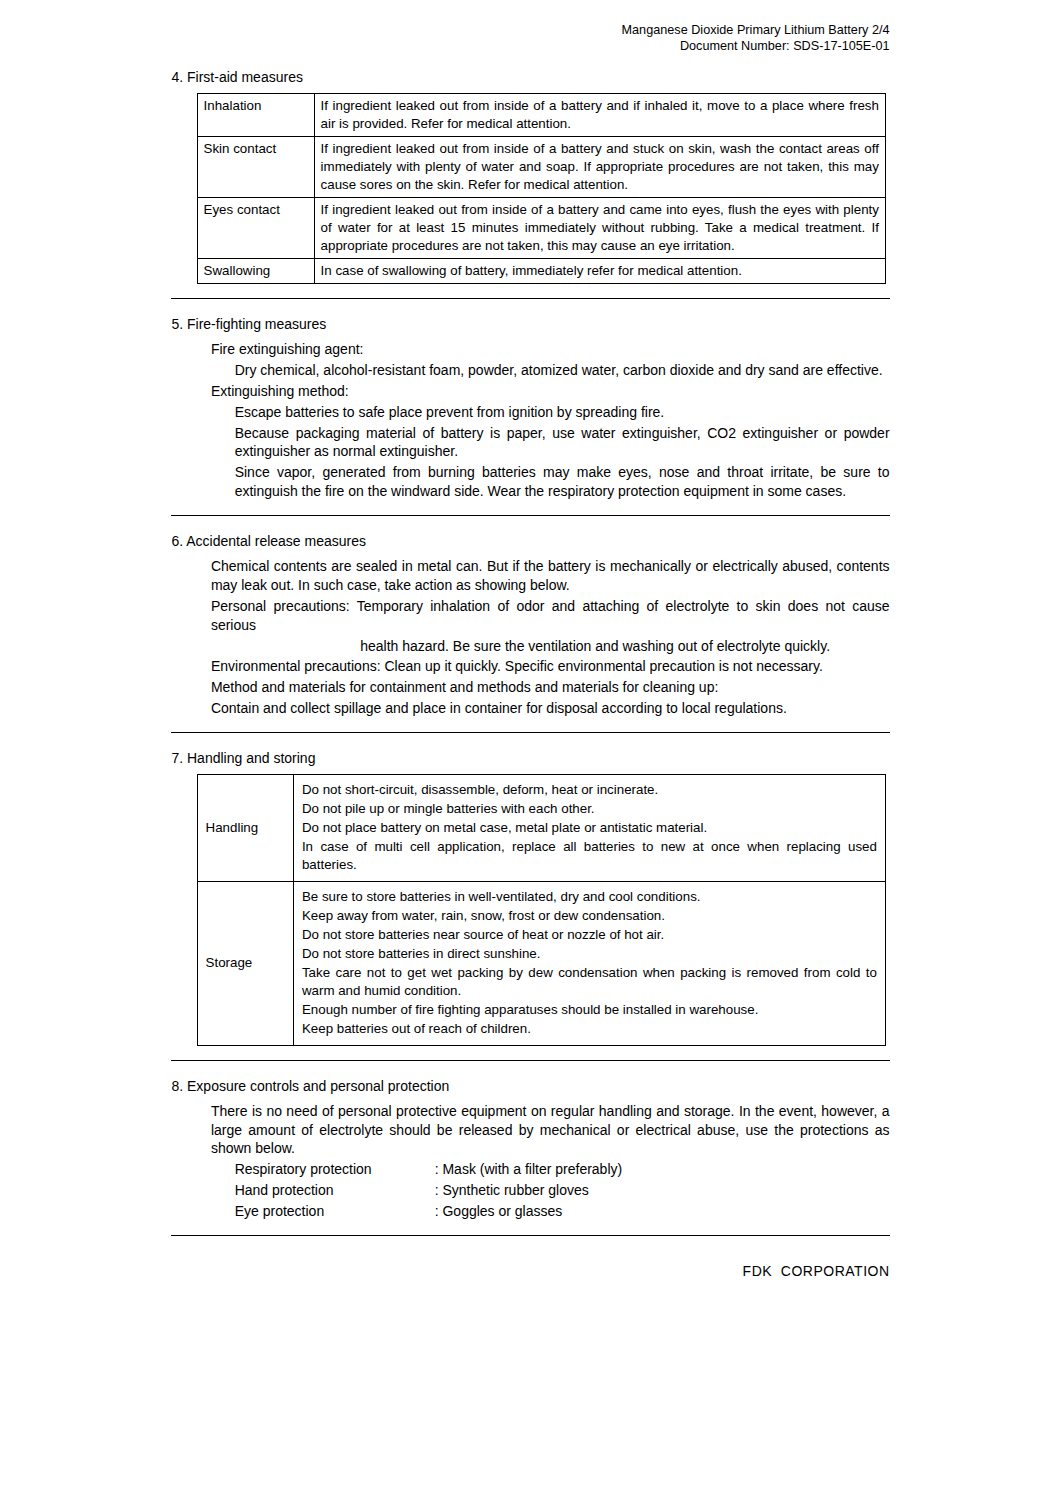Manganese Dioxide Primary Lithium Battery 2/4
Document Number: SDS-17-105E-01
4. First-aid measures
| Inhalation | If ingredient leaked out from inside of a battery and if inhaled it, move to a place where fresh air is provided. Refer for medical attention. |
| Skin contact | If ingredient leaked out from inside of a battery and stuck on skin, wash the contact areas off immediately with plenty of water and soap. If appropriate procedures are not taken, this may cause sores on the skin. Refer for medical attention. |
| Eyes contact | If ingredient leaked out from inside of a battery and came into eyes, flush the eyes with plenty of water for at least 15 minutes immediately without rubbing. Take a medical treatment. If appropriate procedures are not taken, this may cause an eye irritation. |
| Swallowing | In case of swallowing of battery, immediately refer for medical attention. |
5. Fire-fighting measures
Fire extinguishing agent:
Dry chemical, alcohol-resistant foam, powder, atomized water, carbon dioxide and dry sand are effective.
Extinguishing method:
Escape batteries to safe place prevent from ignition by spreading fire.
Because packaging material of battery is paper, use water extinguisher, CO2 extinguisher or powder extinguisher as normal extinguisher.
Since vapor, generated from burning batteries may make eyes, nose and throat irritate, be sure to extinguish the fire on the windward side. Wear the respiratory protection equipment in some cases.
6. Accidental release measures
Chemical contents are sealed in metal can. But if the battery is mechanically or electrically abused, contents may leak out. In such case, take action as showing below.
Personal precautions: Temporary inhalation of odor and attaching of electrolyte to skin does not cause serious
health hazard. Be sure the ventilation and washing out of electrolyte quickly.
Environmental precautions: Clean up it quickly. Specific environmental precaution is not necessary.
Method and materials for containment and methods and materials for cleaning up:
Contain and collect spillage and place in container for disposal according to local regulations.
7. Handling and storing
| Handling | Do not short-circuit, disassemble, deform, heat or incinerate. Do not pile up or mingle batteries with each other. Do not place battery on metal case, metal plate or antistatic material. In case of multi cell application, replace all batteries to new at once when replacing used batteries. |
| Storage | Be sure to store batteries in well-ventilated, dry and cool conditions. Keep away from water, rain, snow, frost or dew condensation. Do not store batteries near source of heat or nozzle of hot air. Do not store batteries in direct sunshine. Take care not to get wet packing by dew condensation when packing is removed from cold to warm and humid condition. Enough number of fire fighting apparatuses should be installed in warehouse. Keep batteries out of reach of children. |
8. Exposure controls and personal protection
There is no need of personal protective equipment on regular handling and storage. In the event, however, a large amount of electrolyte should be released by mechanical or electrical abuse, use the protections as shown below.
Respiratory protection: Mask (with a filter preferably)
Hand protection: Synthetic rubber gloves
Eye protection: Goggles or glasses
FDK CORPORATION